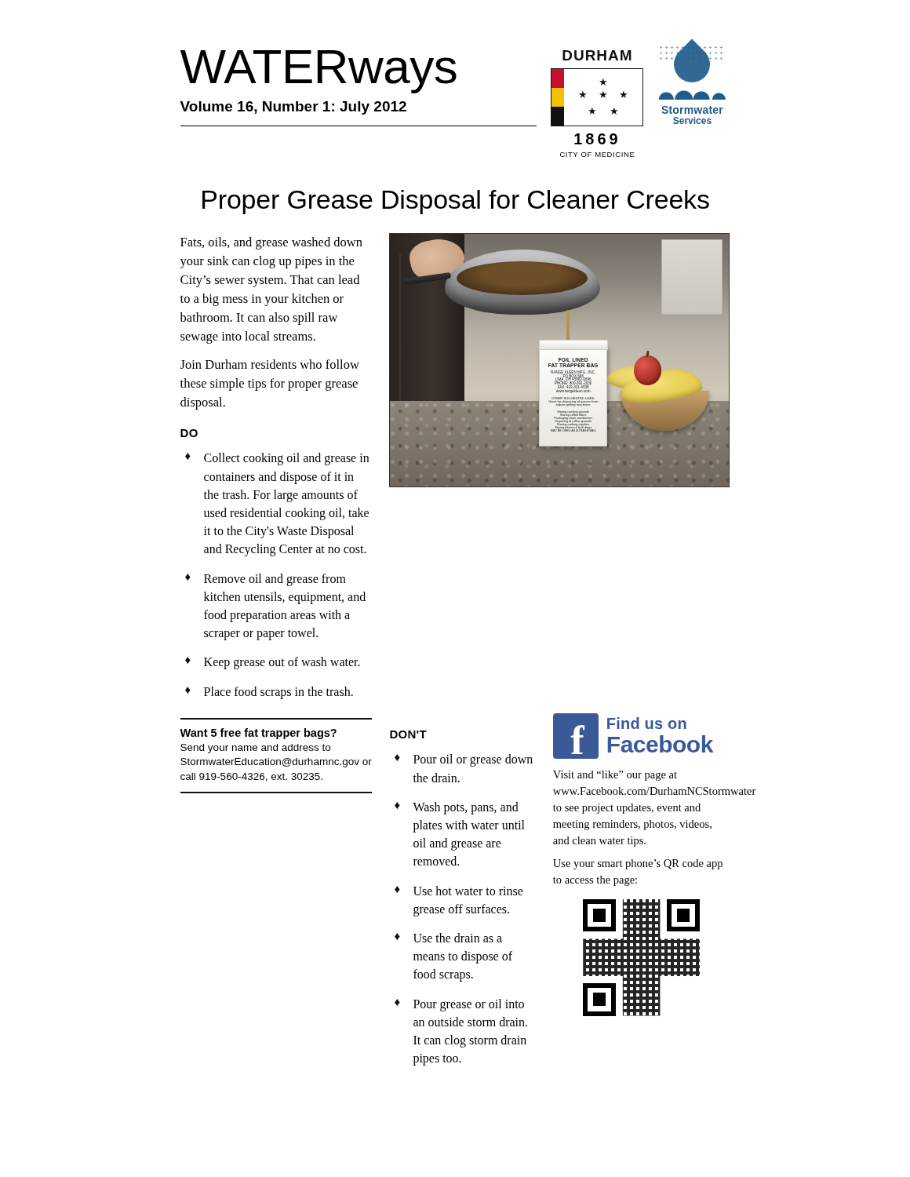WATERways
Volume 16, Number 1: July 2012
DURHAM
★ ★ ★ ★ ★ ★
1869
City of Medicine
Stormwater Services
Proper Grease Disposal for Cleaner Creeks
Fats, oils, and grease washed down your sink can clog up pipes in the City’s sewer system. That can lead to a big mess in your kitchen or bathroom. It can also spill raw sewage into local streams.
Join Durham residents who follow these simple tips for proper grease disposal.
DO
Collect cooking oil and grease in containers and dispose of it in the trash. For large amounts of used residential cooking oil, take it to the City's Waste Disposal and Recycling Center at no cost.
Remove oil and grease from kitchen utensils, equipment, and food preparation areas with a scraper or paper towel.
Keep grease out of wash water.
Place food scraps in the trash.
FOIL LINED
FAT TRAPPER BAG
RANGE KLEEN MFG., INC.
PO BOX 696
LIMA, OH 45802-0696
PHONE: 800-391-2030
FAX: 419-331-4538
www.rangekleen.com
OTHER SUGGESTED USES:
Great for disposing of grease from indoor grilling machines
Storing cooking grounds
Storing coffee filters
Packaging warm sandwiches
Disposing of coffee grounds
Storing cooking supplies
Storing kitchen & bath bags
MAY BE USED AS A TRASH BAG
Want 5 free fat trapper bags?
Send your name and address to StormwaterEducation@durhamnc.gov or call 919-560-4326, ext. 30235.
DON'T
Pour oil or grease down the drain.
Wash pots, pans, and plates with water until oil and grease are removed.
Use hot water to rinse grease off surfaces.
Use the drain as a means to dispose of food scraps.
Pour grease or oil into an outside storm drain. It can clog storm drain pipes too.
f
Find us on
Facebook
Visit and “like” our page at www.Facebook.com/DurhamNCStormwater to see project updates, event and meeting reminders, photos, videos, and clean water tips.
Use your smart phone’s QR code app to access the page: